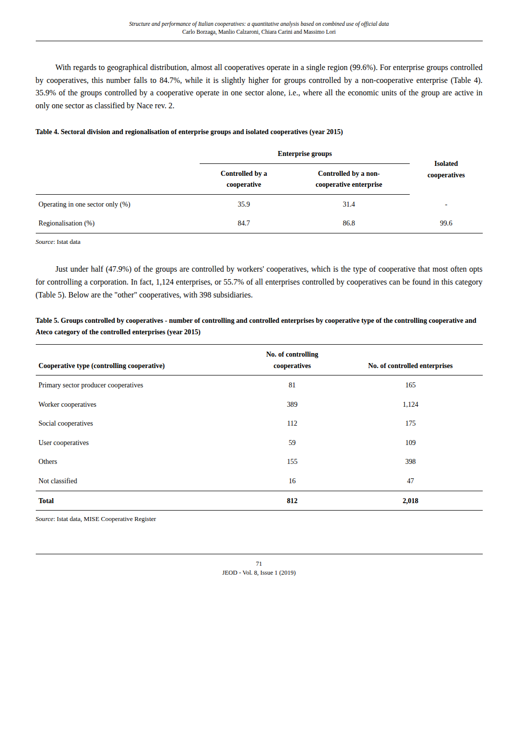Structure and performance of Italian cooperatives: a quantitative analysis based on combined use of official data
Carlo Borzaga, Manlio Calzaroni, Chiara Carini and Massimo Lori
With regards to geographical distribution, almost all cooperatives operate in a single region (99.6%). For enterprise groups controlled by cooperatives, this number falls to 84.7%, while it is slightly higher for groups controlled by a non-cooperative enterprise (Table 4). 35.9% of the groups controlled by a cooperative operate in one sector alone, i.e., where all the economic units of the group are active in only one sector as classified by Nace rev. 2.
Table 4. Sectoral division and regionalisation of enterprise groups and isolated cooperatives (year 2015)
| | Enterprise groups | Isolated cooperatives |
| --- | --- | --- |
| | Controlled by a cooperative | Controlled by a non- cooperative enterprise |
| Operating in one sector only (%) | 35.9 | 31.4 | - |
| Regionalisation (%) | 84.7 | 86.8 | 99.6 |
Source: Istat data
Just under half (47.9%) of the groups are controlled by workers' cooperatives, which is the type of cooperative that most often opts for controlling a corporation. In fact, 1,124 enterprises, or 55.7% of all enterprises controlled by cooperatives can be found in this category (Table 5). Below are the "other" cooperatives, with 398 subsidiaries.
Table 5. Groups controlled by cooperatives - number of controlling and controlled enterprises by cooperative type of the controlling cooperative and Ateco category of the controlled enterprises (year 2015)
| Cooperative type (controlling cooperative) | No. of controlling cooperatives | No. of controlled enterprises |
| --- | --- | --- |
| Primary sector producer cooperatives | 81 | 165 |
| Worker cooperatives | 389 | 1,124 |
| Social cooperatives | 112 | 175 |
| User cooperatives | 59 | 109 |
| Others | 155 | 398 |
| Not classified | 16 | 47 |
| Total | 812 | 2,018 |
Source: Istat data, MISE Cooperative Register
71
JEOD - Vol. 8, Issue 1 (2019)